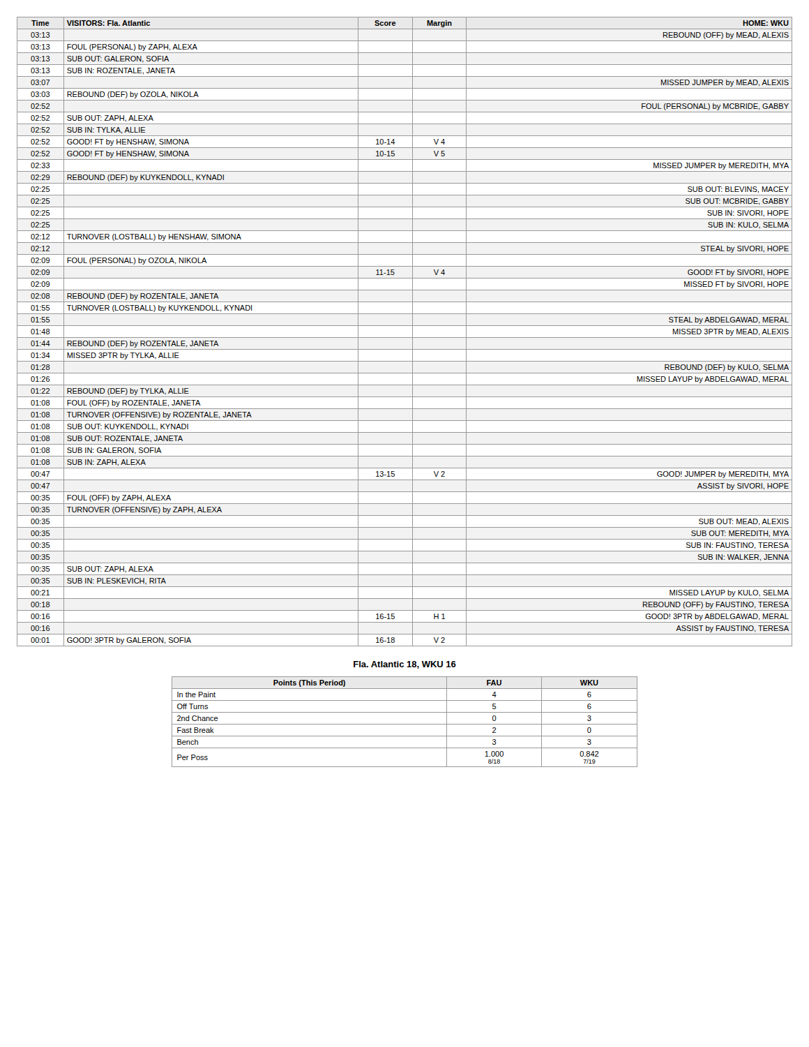| Time | VISITORS: Fla. Atlantic | Score | Margin | HOME: WKU |
| --- | --- | --- | --- | --- |
| 03:13 | | | | REBOUND (OFF) by MEAD, ALEXIS |
| 03:13 | FOUL (PERSONAL) by ZAPH, ALEXA | | | |
| 03:13 | SUB OUT: GALERON, SOFIA | | | |
| 03:13 | SUB IN: ROZENTALE, JANETA | | | |
| 03:07 | | | | MISSED JUMPER by MEAD, ALEXIS |
| 03:03 | REBOUND (DEF) by OZOLA, NIKOLA | | | |
| 02:52 | | | | FOUL (PERSONAL) by MCBRIDE, GABBY |
| 02:52 | SUB OUT: ZAPH, ALEXA | | | |
| 02:52 | SUB IN: TYLKA, ALLIE | | | |
| 02:52 | GOOD! FT by HENSHAW, SIMONA | 10-14 | V 4 | |
| 02:52 | GOOD! FT by HENSHAW, SIMONA | 10-15 | V 5 | |
| 02:33 | | | | MISSED JUMPER by MEREDITH, MYA |
| 02:29 | REBOUND (DEF) by KUYKENDOLL, KYNADI | | | |
| 02:25 | | | | SUB OUT: BLEVINS, MACEY |
| 02:25 | | | | SUB OUT: MCBRIDE, GABBY |
| 02:25 | | | | SUB IN: SIVORI, HOPE |
| 02:25 | | | | SUB IN: KULO, SELMA |
| 02:12 | TURNOVER (LOSTBALL) by HENSHAW, SIMONA | | | |
| 02:12 | | | | STEAL by SIVORI, HOPE |
| 02:09 | FOUL (PERSONAL) by OZOLA, NIKOLA | | | |
| 02:09 | | 11-15 | V 4 | GOOD! FT by SIVORI, HOPE |
| 02:09 | | | | MISSED FT by SIVORI, HOPE |
| 02:08 | REBOUND (DEF) by ROZENTALE, JANETA | | | |
| 01:55 | TURNOVER (LOSTBALL) by KUYKENDOLL, KYNADI | | | |
| 01:55 | | | | STEAL by ABDELGAWAD, MERAL |
| 01:48 | | | | MISSED 3PTR by MEAD, ALEXIS |
| 01:44 | REBOUND (DEF) by ROZENTALE, JANETA | | | |
| 01:34 | MISSED 3PTR by TYLKA, ALLIE | | | |
| 01:28 | | | | REBOUND (DEF) by KULO, SELMA |
| 01:26 | | | | MISSED LAYUP by ABDELGAWAD, MERAL |
| 01:22 | REBOUND (DEF) by TYLKA, ALLIE | | | |
| 01:08 | FOUL (OFF) by ROZENTALE, JANETA | | | |
| 01:08 | TURNOVER (OFFENSIVE) by ROZENTALE, JANETA | | | |
| 01:08 | SUB OUT: KUYKENDOLL, KYNADI | | | |
| 01:08 | SUB OUT: ROZENTALE, JANETA | | | |
| 01:08 | SUB IN: GALERON, SOFIA | | | |
| 01:08 | SUB IN: ZAPH, ALEXA | | | |
| 00:47 | | 13-15 | V 2 | GOOD! JUMPER by MEREDITH, MYA |
| 00:47 | | | | ASSIST by SIVORI, HOPE |
| 00:35 | FOUL (OFF) by ZAPH, ALEXA | | | |
| 00:35 | TURNOVER (OFFENSIVE) by ZAPH, ALEXA | | | |
| 00:35 | | | | SUB OUT: MEAD, ALEXIS |
| 00:35 | | | | SUB OUT: MEREDITH, MYA |
| 00:35 | | | | SUB IN: FAUSTINO, TERESA |
| 00:35 | | | | SUB IN: WALKER, JENNA |
| 00:35 | SUB OUT: ZAPH, ALEXA | | | |
| 00:35 | SUB IN: PLESKEVICH, RITA | | | |
| 00:21 | | | | MISSED LAYUP by KULO, SELMA |
| 00:18 | | | | REBOUND (OFF) by FAUSTINO, TERESA |
| 00:16 | | 16-15 | H 1 | GOOD! 3PTR by ABDELGAWAD, MERAL |
| 00:16 | | | | ASSIST by FAUSTINO, TERESA |
| 00:01 | GOOD! 3PTR by GALERON, SOFIA | 16-18 | V 2 | |
Fla. Atlantic 18, WKU 16
| Points (This Period) | FAU | WKU |
| --- | --- | --- |
| In the Paint | 4 | 6 |
| Off Turns | 5 | 6 |
| 2nd Chance | 0 | 3 |
| Fast Break | 2 | 0 |
| Bench | 3 | 3 |
| Per Poss | 1.000 8/18 | 0.842 7/19 |